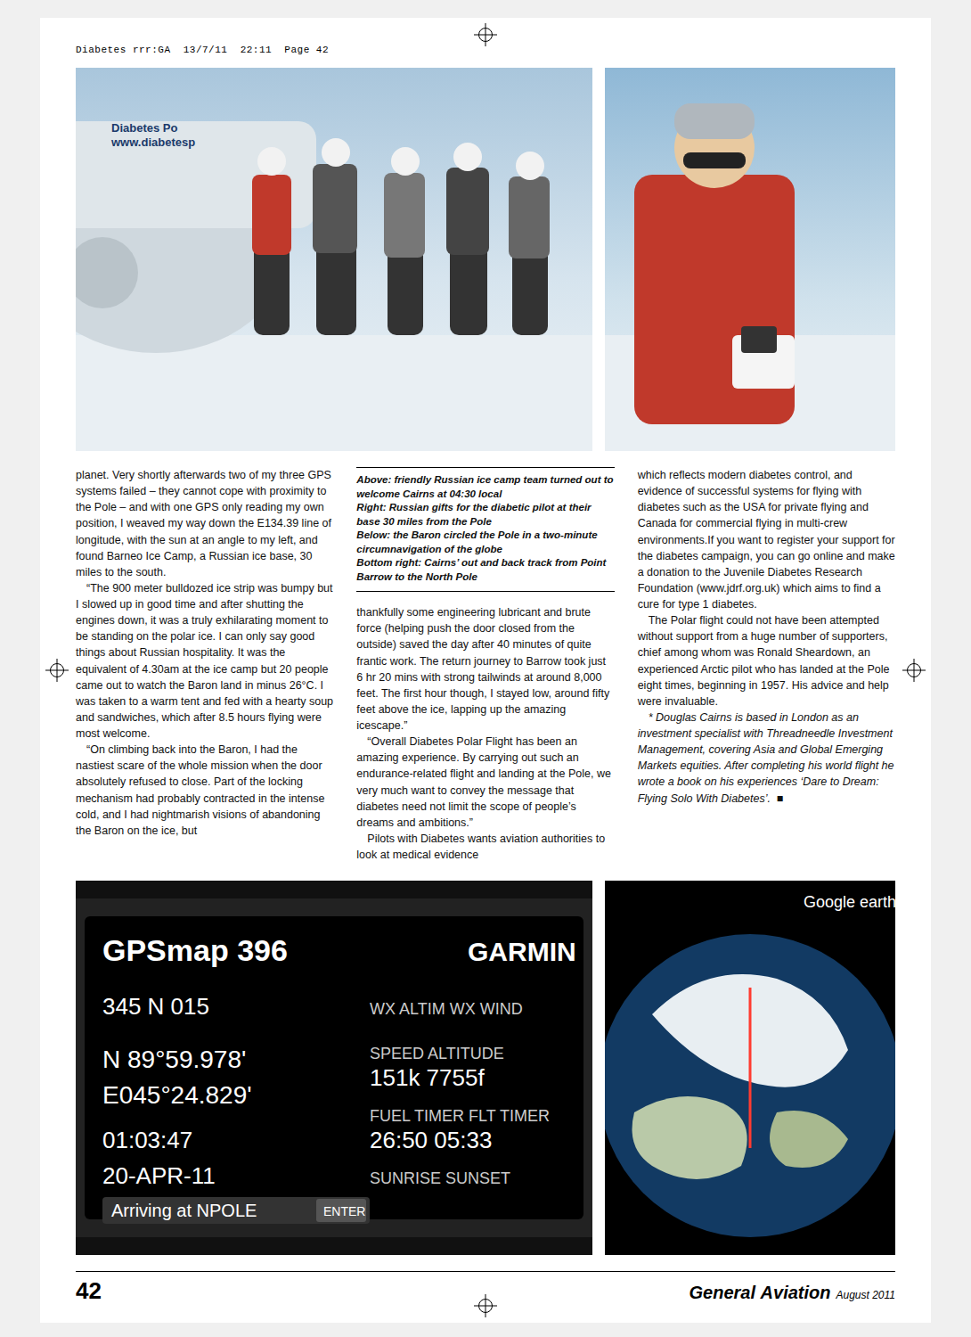Diabetes rrr:GA 13/7/11 22:11 Page 42
Diabetes Po
www.diabetesp
planet. Very shortly afterwards two of my three GPS systems failed – they cannot cope with proximity to the Pole – and with one GPS only reading my own position, I weaved my way down the E134.39 line of longitude, with the sun at an angle to my left, and found Barneo Ice Camp, a Russian ice base, 30 miles to the south.
“The 900 meter bulldozed ice strip was bumpy but I slowed up in good time and after shutting the engines down, it was a truly exhilarating moment to be standing on the polar ice. I can only say good things about Russian hospitality. It was the equivalent of 4.30am at the ice camp but 20 people came out to watch the Baron land in minus 26°C. I was taken to a warm tent and fed with a hearty soup and sandwiches, which after 8.5 hours flying were most welcome.
“On climbing back into the Baron, I had the nastiest scare of the whole mission when the door absolutely refused to close. Part of the locking mechanism had probably contracted in the intense cold, and I had nightmarish visions of abandoning the Baron on the ice, but
Above: friendly Russian ice camp team turned out to welcome Cairns at 04:30 local
Right: Russian gifts for the diabetic pilot at their base 30 miles from the Pole
Below: the Baron circled the Pole in a two-minute circumnavigation of the globe
Bottom right: Cairns’ out and back track from Point Barrow to the North Pole
thankfully some engineering lubricant and brute force (helping push the door closed from the outside) saved the day after 40 minutes of quite frantic work. The return journey to Barrow took just 6 hr 20 mins with strong tailwinds at around 8,000 feet. The first hour though, I stayed low, around fifty feet above the ice, lapping up the amazing icescape.”
“Overall Diabetes Polar Flight has been an amazing experience. By carrying out such an endurance-related flight and landing at the Pole, we very much want to convey the message that diabetes need not limit the scope of people’s dreams and ambitions.”
Pilots with Diabetes wants aviation authorities to look at medical evidence
which reflects modern diabetes control, and evidence of successful systems for flying with diabetes such as the USA for private flying and Canada for commercial flying in multi-crew environments.If you want to register your support for the diabetes campaign, you can go online and make a donation to the Juvenile Diabetes Research Foundation (www.jdrf.org.uk) which aims to find a cure for type 1 diabetes.
The Polar flight could not have been attempted without support from a huge number of supporters, chief among whom was Ronald Sheardown, an experienced Arctic pilot who has landed at the Pole eight times, beginning in 1957. His advice and help were invaluable.
* Douglas Cairns is based in London as an investment specialist with Threadneedle Investment Management, covering Asia and Global Emerging Markets equities. After completing his world flight he wrote a book on his experiences ‘Dare to Dream: Flying Solo With Diabetes’. ■
42
General Aviation August 2011